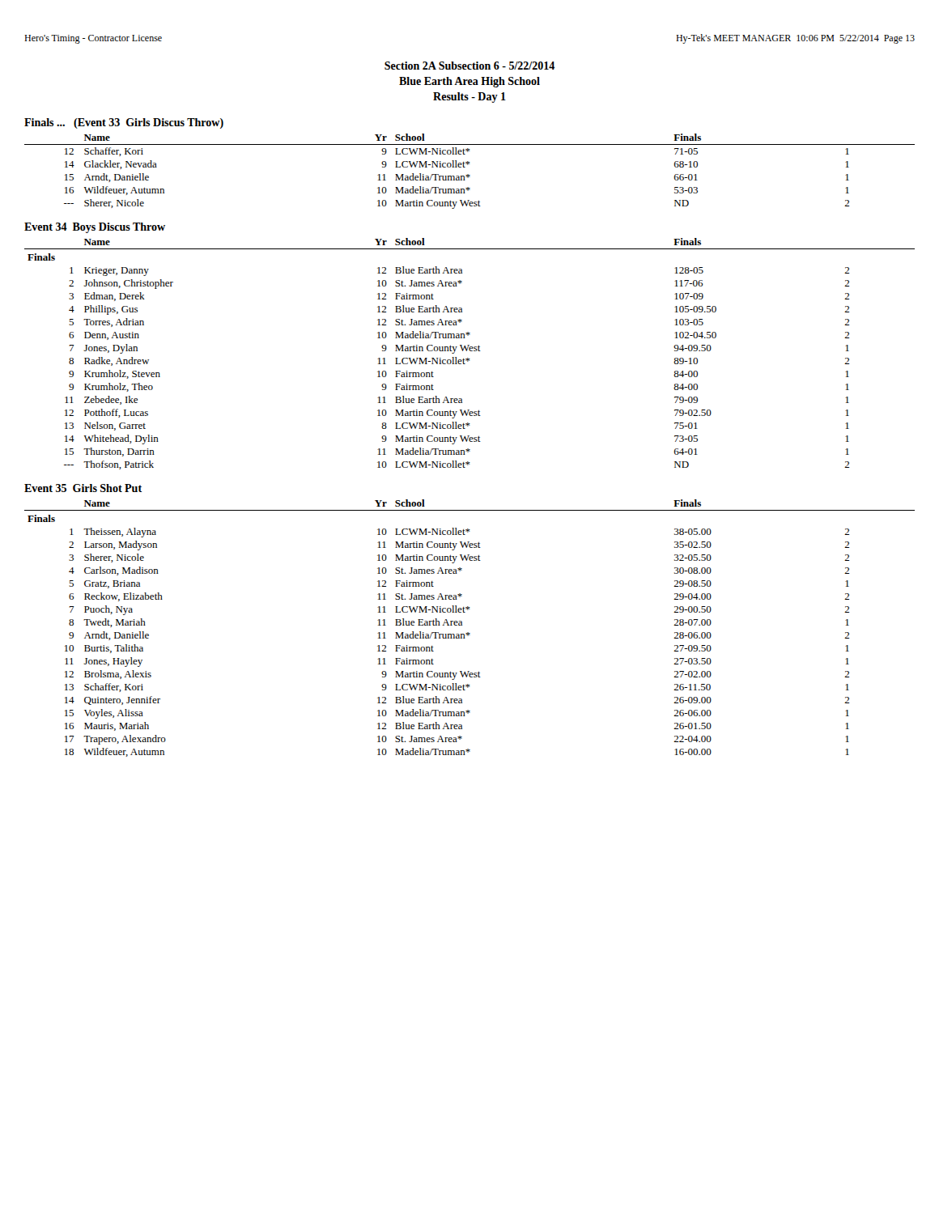Hero's Timing - Contractor License
Hy-Tek's MEET MANAGER 10:06 PM 5/22/2014 Page 13
Section 2A Subsection 6 - 5/22/2014
Blue Earth Area High School
Results - Day 1
Finals ... (Event 33 Girls Discus Throw)
| | Name | Yr | School | Finals | |
| --- | --- | --- | --- | --- | --- |
| 12 | Schaffer, Kori | 9 | LCWM-Nicollet* | 71-05 | 1 |
| 14 | Glackler, Nevada | 9 | LCWM-Nicollet* | 68-10 | 1 |
| 15 | Arndt, Danielle | 11 | Madelia/Truman* | 66-01 | 1 |
| 16 | Wildfeuer, Autumn | 10 | Madelia/Truman* | 53-03 | 1 |
| --- | Sherer, Nicole | 10 | Martin County West | ND | 2 |
Event 34 Boys Discus Throw
| | Name | Yr | School | Finals | |
| --- | --- | --- | --- | --- | --- |
| Finals |
| 1 | Krieger, Danny | 12 | Blue Earth Area | 128-05 | 2 |
| 2 | Johnson, Christopher | 10 | St. James Area* | 117-06 | 2 |
| 3 | Edman, Derek | 12 | Fairmont | 107-09 | 2 |
| 4 | Phillips, Gus | 12 | Blue Earth Area | 105-09.50 | 2 |
| 5 | Torres, Adrian | 12 | St. James Area* | 103-05 | 2 |
| 6 | Denn, Austin | 10 | Madelia/Truman* | 102-04.50 | 2 |
| 7 | Jones, Dylan | 9 | Martin County West | 94-09.50 | 1 |
| 8 | Radke, Andrew | 11 | LCWM-Nicollet* | 89-10 | 2 |
| 9 | Krumholz, Steven | 10 | Fairmont | 84-00 | 1 |
| 9 | Krumholz, Theo | 9 | Fairmont | 84-00 | 1 |
| 11 | Zebedee, Ike | 11 | Blue Earth Area | 79-09 | 1 |
| 12 | Potthoff, Lucas | 10 | Martin County West | 79-02.50 | 1 |
| 13 | Nelson, Garret | 8 | LCWM-Nicollet* | 75-01 | 1 |
| 14 | Whitehead, Dylin | 9 | Martin County West | 73-05 | 1 |
| 15 | Thurston, Darrin | 11 | Madelia/Truman* | 64-01 | 1 |
| --- | Thofson, Patrick | 10 | LCWM-Nicollet* | ND | 2 |
Event 35 Girls Shot Put
| | Name | Yr | School | Finals | |
| --- | --- | --- | --- | --- | --- |
| Finals |
| 1 | Theissen, Alayna | 10 | LCWM-Nicollet* | 38-05.00 | 2 |
| 2 | Larson, Madyson | 11 | Martin County West | 35-02.50 | 2 |
| 3 | Sherer, Nicole | 10 | Martin County West | 32-05.50 | 2 |
| 4 | Carlson, Madison | 10 | St. James Area* | 30-08.00 | 2 |
| 5 | Gratz, Briana | 12 | Fairmont | 29-08.50 | 1 |
| 6 | Reckow, Elizabeth | 11 | St. James Area* | 29-04.00 | 2 |
| 7 | Puoch, Nya | 11 | LCWM-Nicollet* | 29-00.50 | 2 |
| 8 | Twedt, Mariah | 11 | Blue Earth Area | 28-07.00 | 1 |
| 9 | Arndt, Danielle | 11 | Madelia/Truman* | 28-06.00 | 2 |
| 10 | Burtis, Talitha | 12 | Fairmont | 27-09.50 | 1 |
| 11 | Jones, Hayley | 11 | Fairmont | 27-03.50 | 1 |
| 12 | Brolsma, Alexis | 9 | Martin County West | 27-02.00 | 2 |
| 13 | Schaffer, Kori | 9 | LCWM-Nicollet* | 26-11.50 | 1 |
| 14 | Quintero, Jennifer | 12 | Blue Earth Area | 26-09.00 | 2 |
| 15 | Voyles, Alissa | 10 | Madelia/Truman* | 26-06.00 | 1 |
| 16 | Mauris, Mariah | 12 | Blue Earth Area | 26-01.50 | 1 |
| 17 | Trapero, Alexandro | 10 | St. James Area* | 22-04.00 | 1 |
| 18 | Wildfeuer, Autumn | 10 | Madelia/Truman* | 16-00.00 | 1 |